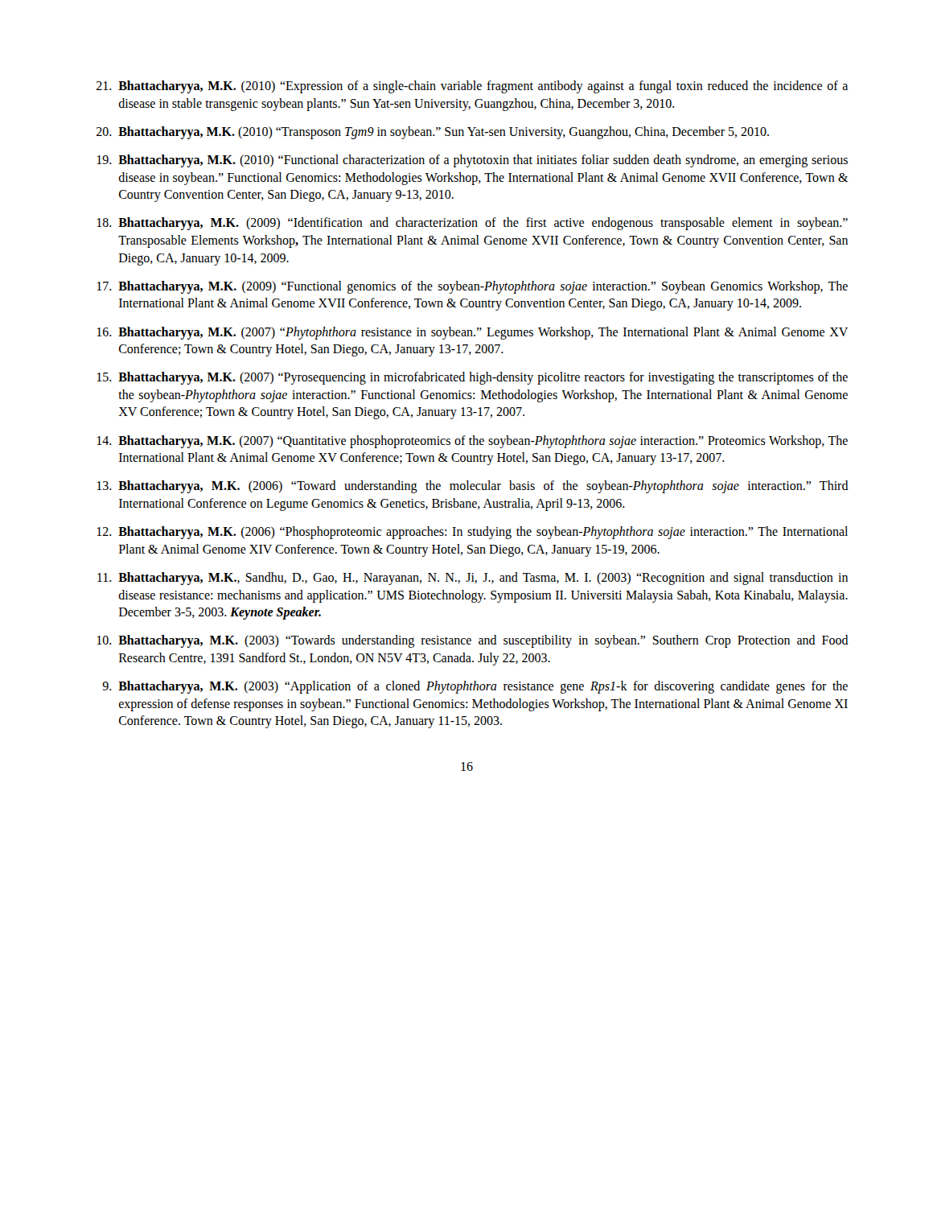21. Bhattacharyya, M.K. (2010) “Expression of a single-chain variable fragment antibody against a fungal toxin reduced the incidence of a disease in stable transgenic soybean plants.” Sun Yat-sen University, Guangzhou, China, December 3, 2010.
20. Bhattacharyya, M.K. (2010) “Transposon Tgm9 in soybean.” Sun Yat-sen University, Guangzhou, China, December 5, 2010.
19. Bhattacharyya, M.K. (2010) “Functional characterization of a phytotoxin that initiates foliar sudden death syndrome, an emerging serious disease in soybean.” Functional Genomics: Methodologies Workshop, The International Plant & Animal Genome XVII Conference, Town & Country Convention Center, San Diego, CA, January 9-13, 2010.
18. Bhattacharyya, M.K. (2009) “Identification and characterization of the first active endogenous transposable element in soybean.” Transposable Elements Workshop, The International Plant & Animal Genome XVII Conference, Town & Country Convention Center, San Diego, CA, January 10-14, 2009.
17. Bhattacharyya, M.K. (2009) “Functional genomics of the soybean-Phytophthora sojae interaction.” Soybean Genomics Workshop, The International Plant & Animal Genome XVII Conference, Town & Country Convention Center, San Diego, CA, January 10-14, 2009.
16. Bhattacharyya, M.K. (2007) “Phytophthora resistance in soybean.” Legumes Workshop, The International Plant & Animal Genome XV Conference; Town & Country Hotel, San Diego, CA, January 13-17, 2007.
15. Bhattacharyya, M.K. (2007) “Pyrosequencing in microfabricated high-density picolitre reactors for investigating the transcriptomes of the the soybean-Phytophthora sojae interaction.” Functional Genomics: Methodologies Workshop, The International Plant & Animal Genome XV Conference; Town & Country Hotel, San Diego, CA, January 13-17, 2007.
14. Bhattacharyya, M.K. (2007) “Quantitative phosphoproteomics of the soybean-Phytophthora sojae interaction.” Proteomics Workshop, The International Plant & Animal Genome XV Conference; Town & Country Hotel, San Diego, CA, January 13-17, 2007.
13. Bhattacharyya, M.K. (2006) “Toward understanding the molecular basis of the soybean-Phytophthora sojae interaction.” Third International Conference on Legume Genomics & Genetics, Brisbane, Australia, April 9-13, 2006.
12. Bhattacharyya, M.K. (2006) “Phosphoproteomic approaches: In studying the soybean-Phytophthora sojae interaction.” The International Plant & Animal Genome XIV Conference. Town & Country Hotel, San Diego, CA, January 15-19, 2006.
11. Bhattacharyya, M.K., Sandhu, D., Gao, H., Narayanan, N. N., Ji, J., and Tasma, M. I. (2003) “Recognition and signal transduction in disease resistance: mechanisms and application.” UMS Biotechnology. Symposium II. Universiti Malaysia Sabah, Kota Kinabalu, Malaysia. December 3-5, 2003. Keynote Speaker.
10. Bhattacharyya, M.K. (2003) “Towards understanding resistance and susceptibility in soybean.” Southern Crop Protection and Food Research Centre, 1391 Sandford St., London, ON N5V 4T3, Canada. July 22, 2003.
9. Bhattacharyya, M.K. (2003) “Application of a cloned Phytophthora resistance gene Rps1-k for discovering candidate genes for the expression of defense responses in soybean.” Functional Genomics: Methodologies Workshop, The International Plant & Animal Genome XI Conference. Town & Country Hotel, San Diego, CA, January 11-15, 2003.
16